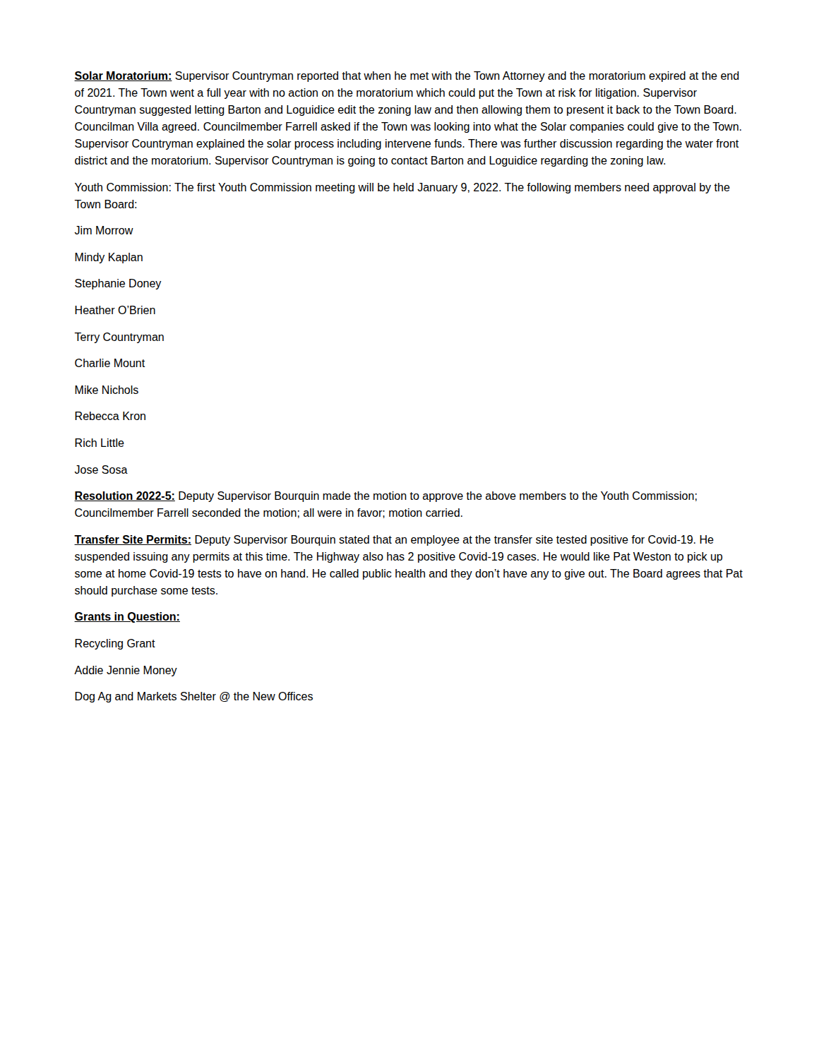Solar Moratorium: Supervisor Countryman reported that when he met with the Town Attorney and the moratorium expired at the end of 2021. The Town went a full year with no action on the moratorium which could put the Town at risk for litigation. Supervisor Countryman suggested letting Barton and Loguidice edit the zoning law and then allowing them to present it back to the Town Board. Councilman Villa agreed. Councilmember Farrell asked if the Town was looking into what the Solar companies could give to the Town. Supervisor Countryman explained the solar process including intervene funds. There was further discussion regarding the water front district and the moratorium. Supervisor Countryman is going to contact Barton and Loguidice regarding the zoning law.
Youth Commission: The first Youth Commission meeting will be held January 9, 2022. The following members need approval by the Town Board:
Jim Morrow
Mindy Kaplan
Stephanie Doney
Heather O’Brien
Terry Countryman
Charlie Mount
Mike Nichols
Rebecca Kron
Rich Little
Jose Sosa
Resolution 2022-5: Deputy Supervisor Bourquin made the motion to approve the above members to the Youth Commission; Councilmember Farrell seconded the motion; all were in favor; motion carried.
Transfer Site Permits: Deputy Supervisor Bourquin stated that an employee at the transfer site tested positive for Covid-19. He suspended issuing any permits at this time. The Highway also has 2 positive Covid-19 cases. He would like Pat Weston to pick up some at home Covid-19 tests to have on hand. He called public health and they don’t have any to give out. The Board agrees that Pat should purchase some tests.
Grants in Question:
Recycling Grant
Addie Jennie Money
Dog Ag and Markets Shelter @ the New Offices